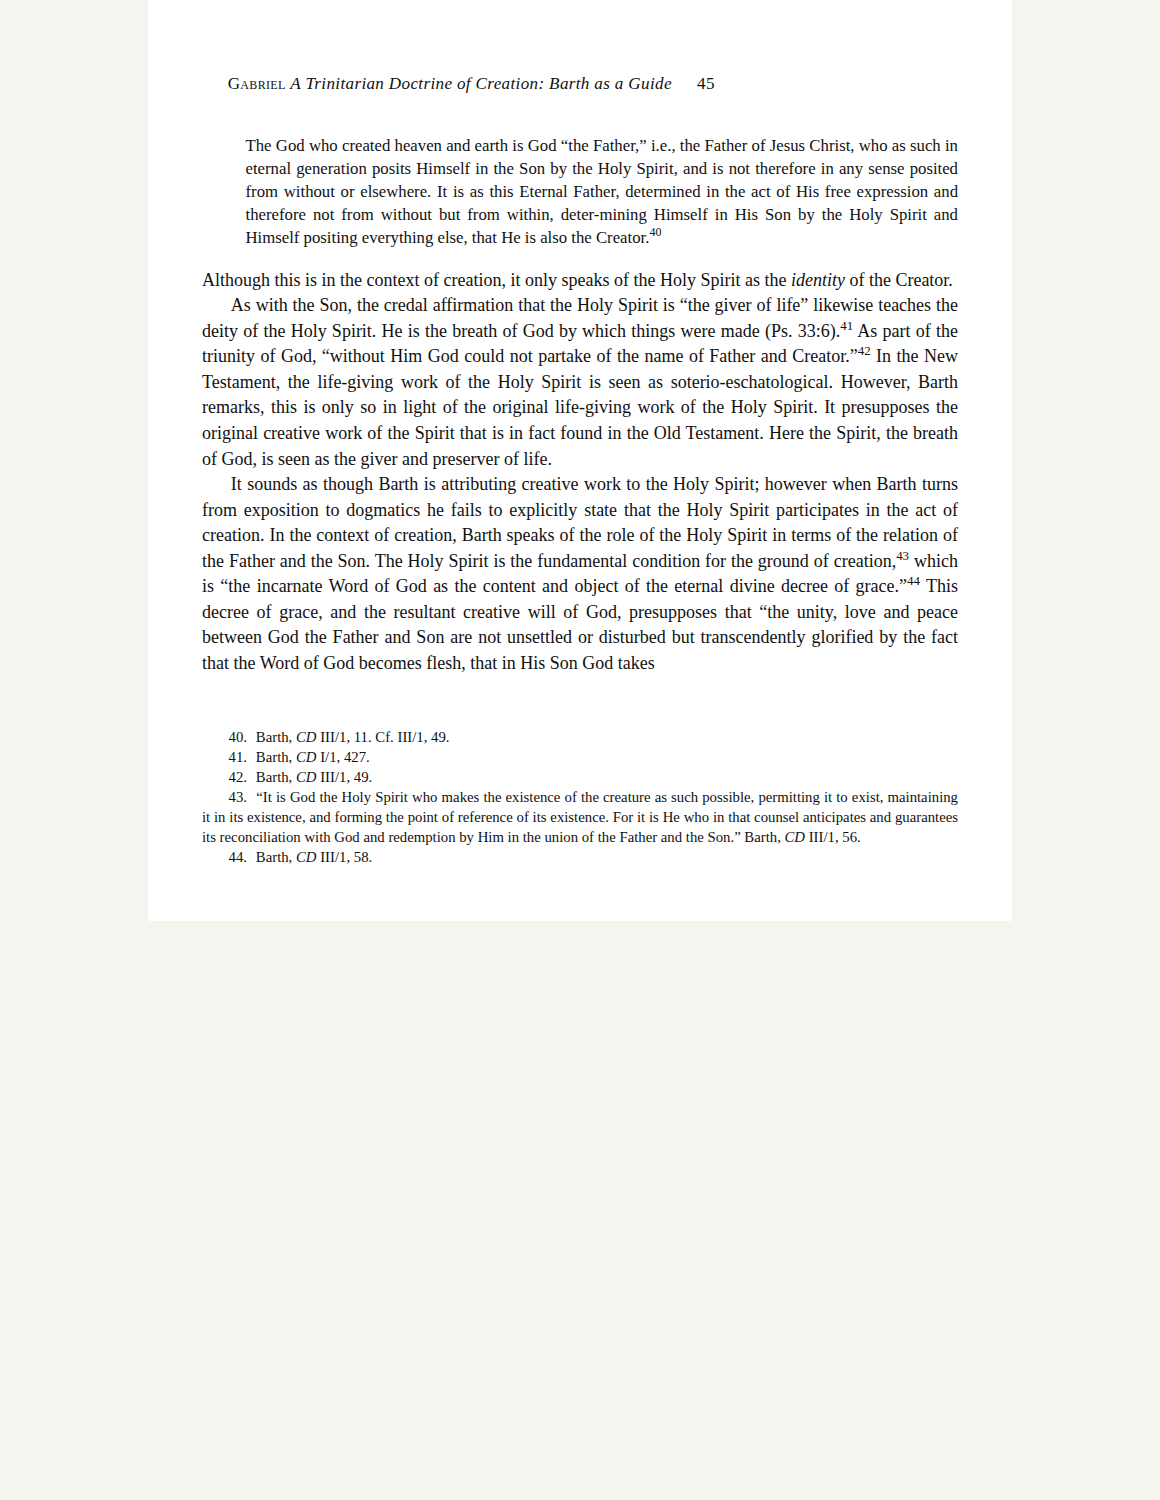Gabriel A Trinitarian Doctrine of Creation: Barth as a Guide 45
The God who created heaven and earth is God “the Father,” i.e., the Father of Jesus Christ, who as such in eternal generation posits Himself in the Son by the Holy Spirit, and is not therefore in any sense posited from without or elsewhere. It is as this Eternal Father, determined in the act of His free expression and therefore not from without but from within, deter-mining Himself in His Son by the Holy Spirit and Himself positing everything else, that He is also the Creator.40
Although this is in the context of creation, it only speaks of the Holy Spirit as the identity of the Creator.
As with the Son, the credal affirmation that the Holy Spirit is “the giver of life” likewise teaches the deity of the Holy Spirit. He is the breath of God by which things were made (Ps. 33:6).41 As part of the triunity of God, “without Him God could not partake of the name of Father and Creator.”42 In the New Testament, the life-giving work of the Holy Spirit is seen as soterio-eschatological. However, Barth remarks, this is only so in light of the original life-giving work of the Holy Spirit. It presupposes the original creative work of the Spirit that is in fact found in the Old Testament. Here the Spirit, the breath of God, is seen as the giver and preserver of life.
It sounds as though Barth is attributing creative work to the Holy Spirit; however when Barth turns from exposition to dogmatics he fails to explicitly state that the Holy Spirit participates in the act of creation. In the context of creation, Barth speaks of the role of the Holy Spirit in terms of the relation of the Father and the Son. The Holy Spirit is the fundamental condition for the ground of creation,43 which is “the incarnate Word of God as the content and object of the eternal divine decree of grace.”44 This decree of grace, and the resultant creative will of God, presupposes that “the unity, love and peace between God the Father and Son are not unsettled or disturbed but transcendently glorified by the fact that the Word of God becomes flesh, that in His Son God takes
40. Barth, CD III/1, 11. Cf. III/1, 49.
41. Barth, CD I/1, 427.
42. Barth, CD III/1, 49.
43. “It is God the Holy Spirit who makes the existence of the creature as such possible, permitting it to exist, maintaining it in its existence, and forming the point of reference of its existence. For it is He who in that counsel anticipates and guarantees its reconciliation with God and redemption by Him in the union of the Father and the Son.” Barth, CD III/1, 56.
44. Barth, CD III/1, 58.